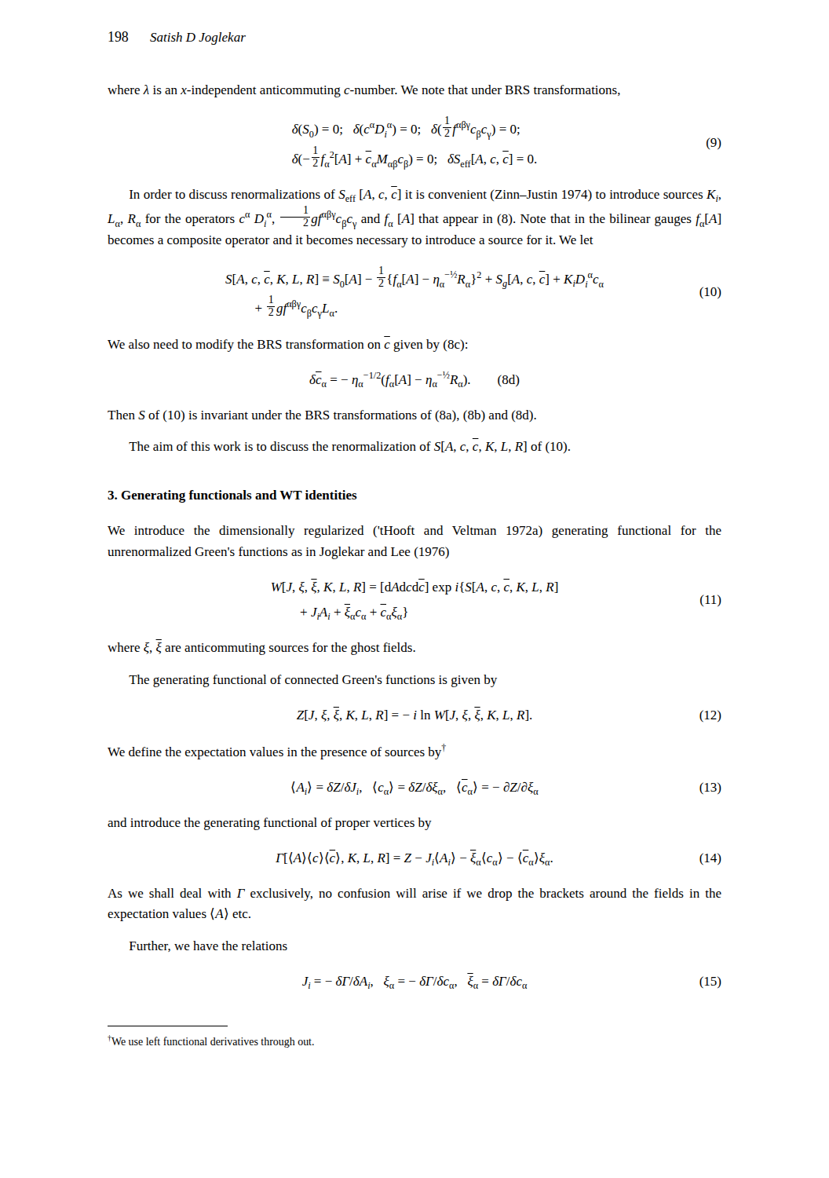198 Satish D Joglekar
where λ is an x-independent anticommuting c-number. We note that under BRS transformations,
δ(S0) = 0; δ(cαDiα) = 0; δ(12 fαβγcβcγ) = 0; δ(−12 fα2[A] + cαMαβcβ) = 0; δSeff[A, c, c] = 0. (9)
In order to discuss renormalizations of Seff [A, c, c] it is convenient (Zinn–Justin 1974) to introduce sources Ki, Lα, Rα for the operators cα Diα, 12 gfαβγcβcγ and fα [A] that appear in (8). Note that in the bilinear gauges fα[A] becomes a composite operator and it becomes necessary to introduce a source for it. We let
S[A, c, c, K, L, R] ≡ S0[A] − 12{fα[A] − ηα−½Rα}2 + Sg[A, c, c] + Ki Diαcα + 12 gfαβγcβcγLα. (10)
We also need to modify the BRS transformation on c given by (8c):
δcα = − ηα−1/2(fα[A] − ηα−½Rα). (8d)
Then S of (10) is invariant under the BRS transformations of (8a), (8b) and (8d).
The aim of this work is to discuss the renormalization of S[A, c, c, K, L, R] of (10).
3. Generating functionals and WT identities
We introduce the dimensionally regularized ('tHooft and Veltman 1972a) generating functional for the unrenormalized Green's functions as in Joglekar and Lee (1976)
W[J, ξ, ξ, K, L, R] = [dAdcdc] exp i{S[A, c, c, K, L, R] + Ji Ai + ξαcα + cαξα} (11)
where ξ, ξ are anticommuting sources for the ghost fields.
The generating functional of connected Green's functions is given by
Z[J, ξ, ξ, K, L, R] = − i ln W[J, ξ, ξ, K, L, R]. (12)
We define the expectation values in the presence of sources by†
⟨Ai⟩ = δZ/δJi, ⟨cα⟩ = δZ/δξα, ⟨cα⟩ = − ∂Z/∂ξα (13)
and introduce the generating functional of proper vertices by
Γ[⟨A⟩⟨c⟩⟨c⟩, K, L, R] = Z − Ji⟨Ai⟩ − ξα⟨cα⟩ − ⟨cα⟩ξα. (14)
As we shall deal with Γ exclusively, no confusion will arise if we drop the brackets around the fields in the expectation values ⟨A⟩ etc.
Further, we have the relations
Ji = − δΓ/δAi, ξα = − δΓ/δcα, ξα = δΓ/δcα (15)
†We use left functional derivatives through out.